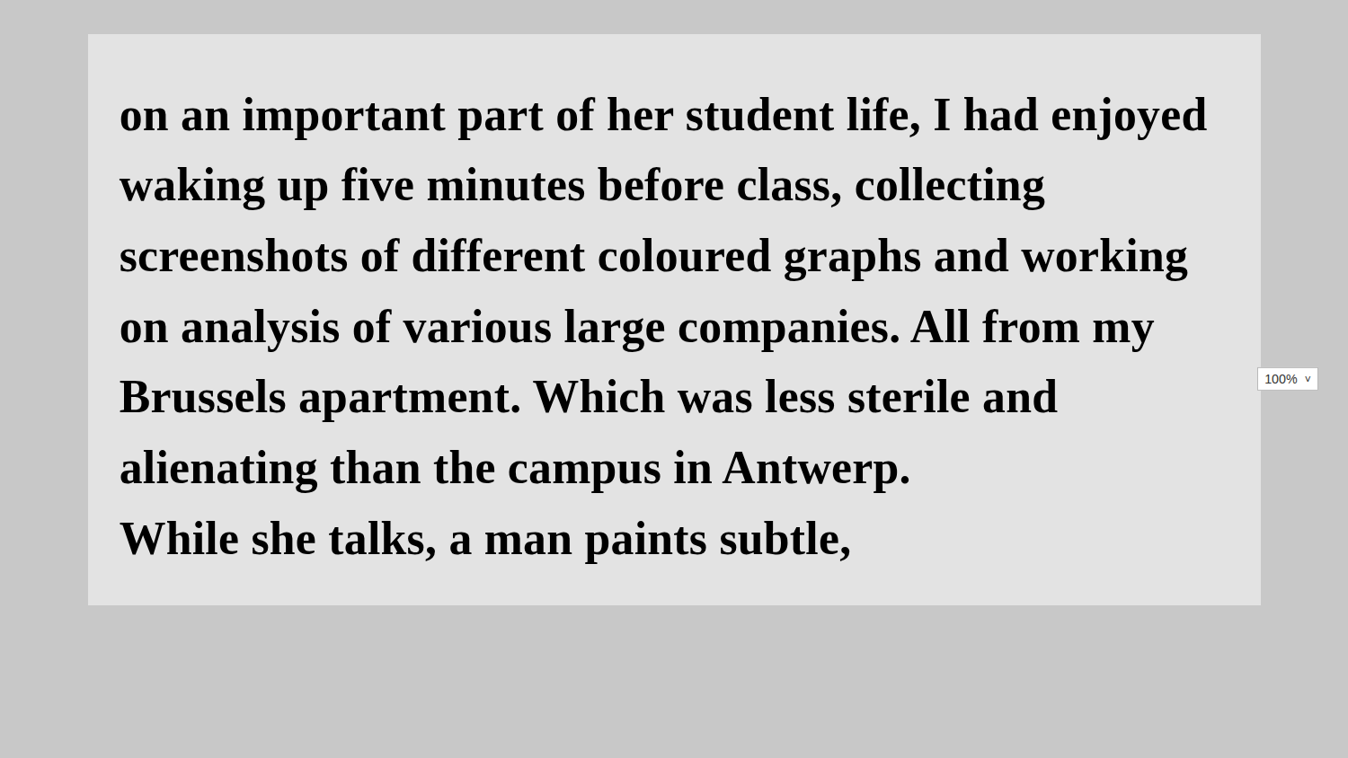on an important part of her student life, I had enjoyed waking up five minutes before class, collecting screenshots of different coloured graphs and working on analysis of various large companies. All from my Brussels apartment. Which was less sterile and alienating than the campus in Antwerp.
While she talks, a man paints subtle,
100% ˅